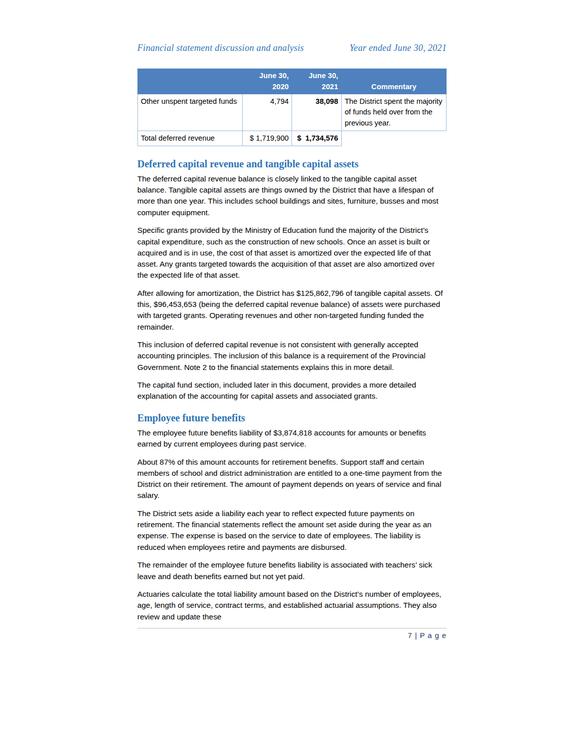Financial statement discussion and analysis
Year ended June 30, 2021
| | June 30, 2020 | June 30, 2021 | Commentary |
| --- | --- | --- | --- |
| Other unspent targeted funds | 4,794 | 38,098 | The District spent the majority of funds held over from the previous year. |
| Total deferred revenue | $ 1,719,900 | $ 1,734,576 | |
Deferred capital revenue and tangible capital assets
The deferred capital revenue balance is closely linked to the tangible capital asset balance. Tangible capital assets are things owned by the District that have a lifespan of more than one year. This includes school buildings and sites, furniture, busses and most computer equipment.
Specific grants provided by the Ministry of Education fund the majority of the District’s capital expenditure, such as the construction of new schools. Once an asset is built or acquired and is in use, the cost of that asset is amortized over the expected life of that asset. Any grants targeted towards the acquisition of that asset are also amortized over the expected life of that asset.
After allowing for amortization, the District has $125,862,796 of tangible capital assets. Of this, $96,453,653 (being the deferred capital revenue balance) of assets were purchased with targeted grants. Operating revenues and other non-targeted funding funded the remainder.
This inclusion of deferred capital revenue is not consistent with generally accepted accounting principles. The inclusion of this balance is a requirement of the Provincial Government. Note 2 to the financial statements explains this in more detail.
The capital fund section, included later in this document, provides a more detailed explanation of the accounting for capital assets and associated grants.
Employee future benefits
The employee future benefits liability of $3,874,818 accounts for amounts or benefits earned by current employees during past service.
About 87% of this amount accounts for retirement benefits. Support staff and certain members of school and district administration are entitled to a one-time payment from the District on their retirement. The amount of payment depends on years of service and final salary.
The District sets aside a liability each year to reflect expected future payments on retirement. The financial statements reflect the amount set aside during the year as an expense. The expense is based on the service to date of employees. The liability is reduced when employees retire and payments are disbursed.
The remainder of the employee future benefits liability is associated with teachers’ sick leave and death benefits earned but not yet paid.
Actuaries calculate the total liability amount based on the District’s number of employees, age, length of service, contract terms, and established actuarial assumptions. They also review and update these
7 | P a g e